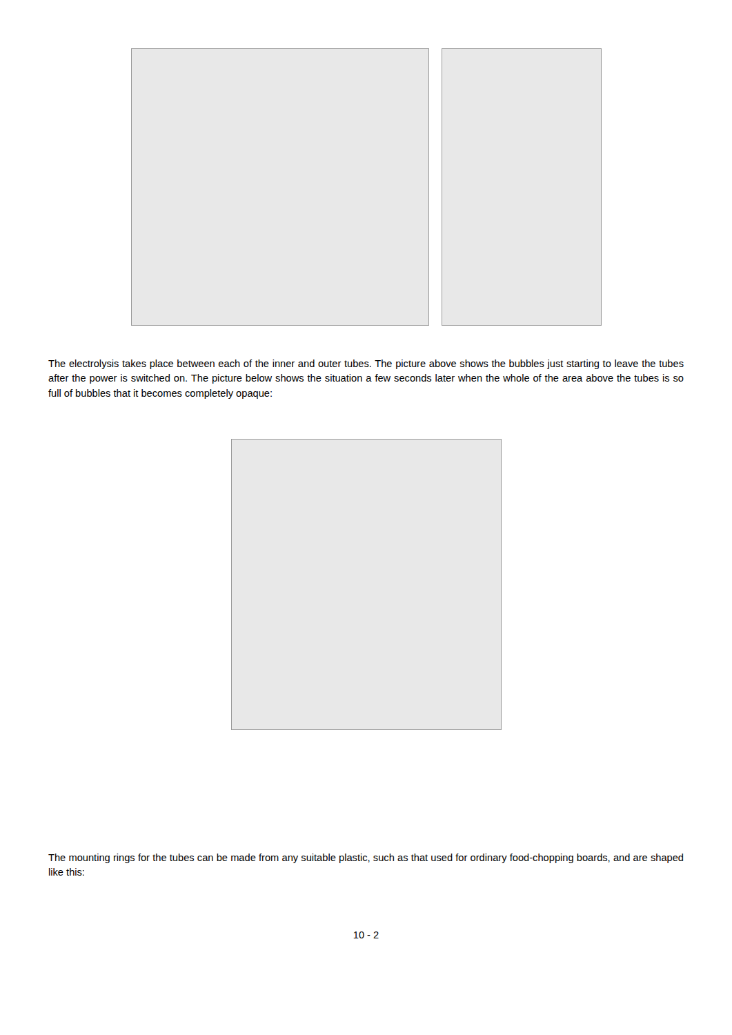The electrolysis takes place between each of the inner and outer tubes. The picture above shows the bubbles just starting to leave the tubes after the power is switched on. The picture below shows the situation a few seconds later when the whole of the area above the tubes is so full of bubbles that it becomes completely opaque:
The mounting rings for the tubes can be made from any suitable plastic, such as that used for ordinary food-chopping boards, and are shaped like this:
10 - 2